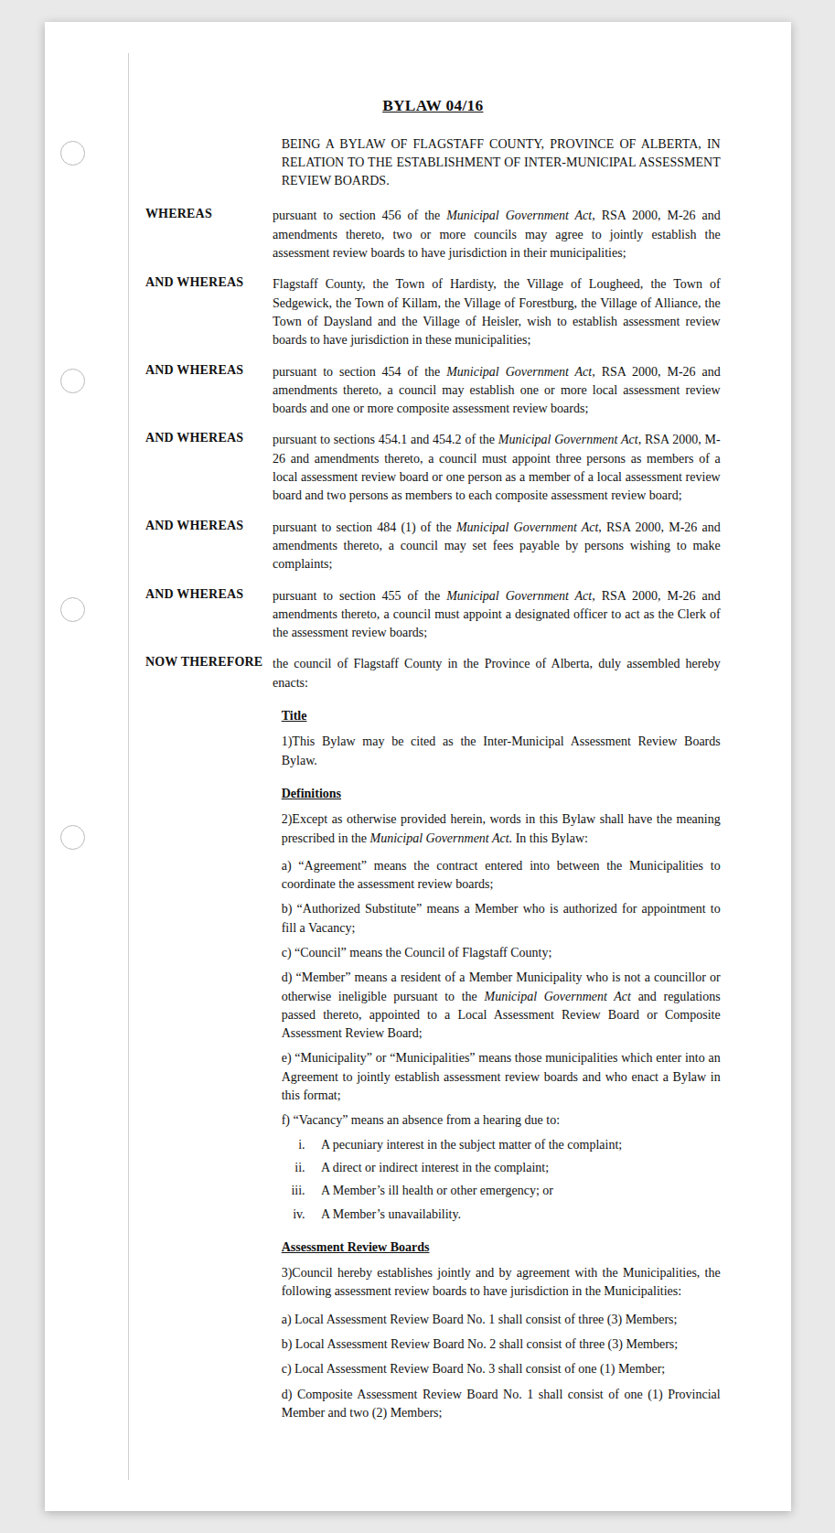BYLAW 04/16
BEING A BYLAW OF FLAGSTAFF COUNTY, PROVINCE OF ALBERTA, IN RELATION TO THE ESTABLISHMENT OF INTER-MUNICIPAL ASSESSMENT REVIEW BOARDS.
WHEREAS
pursuant to section 456 of the Municipal Government Act, RSA 2000, M-26 and amendments thereto, two or more councils may agree to jointly establish the assessment review boards to have jurisdiction in their municipalities;
AND WHEREAS
Flagstaff County, the Town of Hardisty, the Village of Lougheed, the Town of Sedgewick, the Town of Killam, the Village of Forestburg, the Village of Alliance, the Town of Daysland and the Village of Heisler, wish to establish assessment review boards to have jurisdiction in these municipalities;
AND WHEREAS
pursuant to section 454 of the Municipal Government Act, RSA 2000, M-26 and amendments thereto, a council may establish one or more local assessment review boards and one or more composite assessment review boards;
AND WHEREAS
pursuant to sections 454.1 and 454.2 of the Municipal Government Act, RSA 2000, M-26 and amendments thereto, a council must appoint three persons as members of a local assessment review board or one person as a member of a local assessment review board and two persons as members to each composite assessment review board;
AND WHEREAS
pursuant to section 484 (1) of the Municipal Government Act, RSA 2000, M-26 and amendments thereto, a council may set fees payable by persons wishing to make complaints;
AND WHEREAS
pursuant to section 455 of the Municipal Government Act, RSA 2000, M-26 and amendments thereto, a council must appoint a designated officer to act as the Clerk of the assessment review boards;
NOW THEREFORE
the council of Flagstaff County in the Province of Alberta, duly assembled hereby enacts:
Title
1)This Bylaw may be cited as the Inter-Municipal Assessment Review Boards Bylaw.
Definitions
2)Except as otherwise provided herein, words in this Bylaw shall have the meaning prescribed in the Municipal Government Act. In this Bylaw:
a) “Agreement” means the contract entered into between the Municipalities to coordinate the assessment review boards;
b) “Authorized Substitute” means a Member who is authorized for appointment to fill a Vacancy;
c) “Council” means the Council of Flagstaff County;
d) “Member” means a resident of a Member Municipality who is not a councillor or otherwise ineligible pursuant to the Municipal Government Act and regulations passed thereto, appointed to a Local Assessment Review Board or Composite Assessment Review Board;
e) “Municipality” or “Municipalities” means those municipalities which enter into an Agreement to jointly establish assessment review boards and who enact a Bylaw in this format;
f) “Vacancy” means an absence from a hearing due to:
i. A pecuniary interest in the subject matter of the complaint;
ii. A direct or indirect interest in the complaint;
iii. A Member’s ill health or other emergency; or
iv. A Member’s unavailability.
Assessment Review Boards
3)Council hereby establishes jointly and by agreement with the Municipalities, the following assessment review boards to have jurisdiction in the Municipalities:
a) Local Assessment Review Board No. 1 shall consist of three (3) Members;
b) Local Assessment Review Board No. 2 shall consist of three (3) Members;
c) Local Assessment Review Board No. 3 shall consist of one (1) Member;
d) Composite Assessment Review Board No. 1 shall consist of one (1) Provincial Member and two (2) Members;